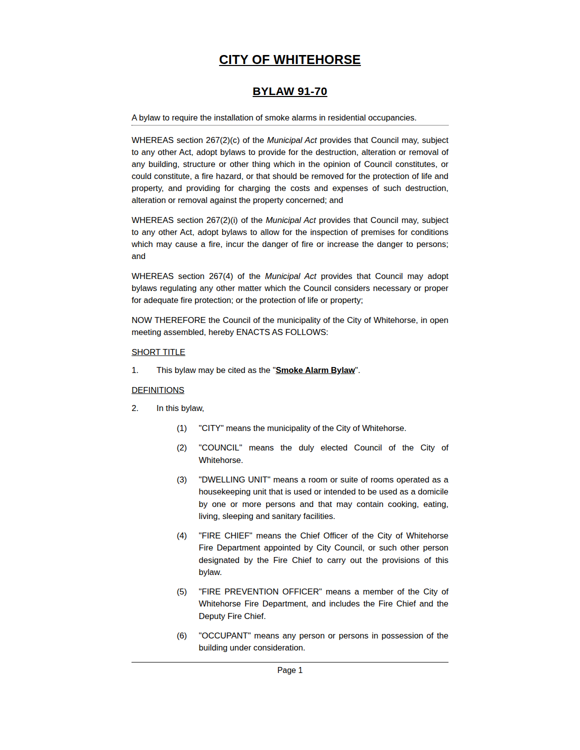CITY OF WHITEHORSE
BYLAW 91-70
A bylaw to require the installation of smoke alarms in residential occupancies.
WHEREAS section 267(2)(c) of the Municipal Act provides that Council may, subject to any other Act, adopt bylaws to provide for the destruction, alteration or removal of any building, structure or other thing which in the opinion of Council constitutes, or could constitute, a fire hazard, or that should be removed for the protection of life and property, and providing for charging the costs and expenses of such destruction, alteration or removal against the property concerned; and
WHEREAS section 267(2)(i) of the Municipal Act provides that Council may, subject to any other Act, adopt bylaws to allow for the inspection of premises for conditions which may cause a fire, incur the danger of fire or increase the danger to persons; and
WHEREAS section 267(4) of the Municipal Act provides that Council may adopt bylaws regulating any other matter which the Council considers necessary or proper for adequate fire protection; or the protection of life or property;
NOW THEREFORE the Council of the municipality of the City of Whitehorse, in open meeting assembled, hereby ENACTS AS FOLLOWS:
SHORT TITLE
1. This bylaw may be cited as the "Smoke Alarm Bylaw".
DEFINITIONS
2. In this bylaw,
(1) "CITY" means the municipality of the City of Whitehorse.
(2) "COUNCIL" means the duly elected Council of the City of Whitehorse.
(3) "DWELLING UNIT" means a room or suite of rooms operated as a housekeeping unit that is used or intended to be used as a domicile by one or more persons and that may contain cooking, eating, living, sleeping and sanitary facilities.
(4) "FIRE CHIEF" means the Chief Officer of the City of Whitehorse Fire Department appointed by City Council, or such other person designated by the Fire Chief to carry out the provisions of this bylaw.
(5) "FIRE PREVENTION OFFICER" means a member of the City of Whitehorse Fire Department, and includes the Fire Chief and the Deputy Fire Chief.
(6) "OCCUPANT" means any person or persons in possession of the building under consideration.
Page 1